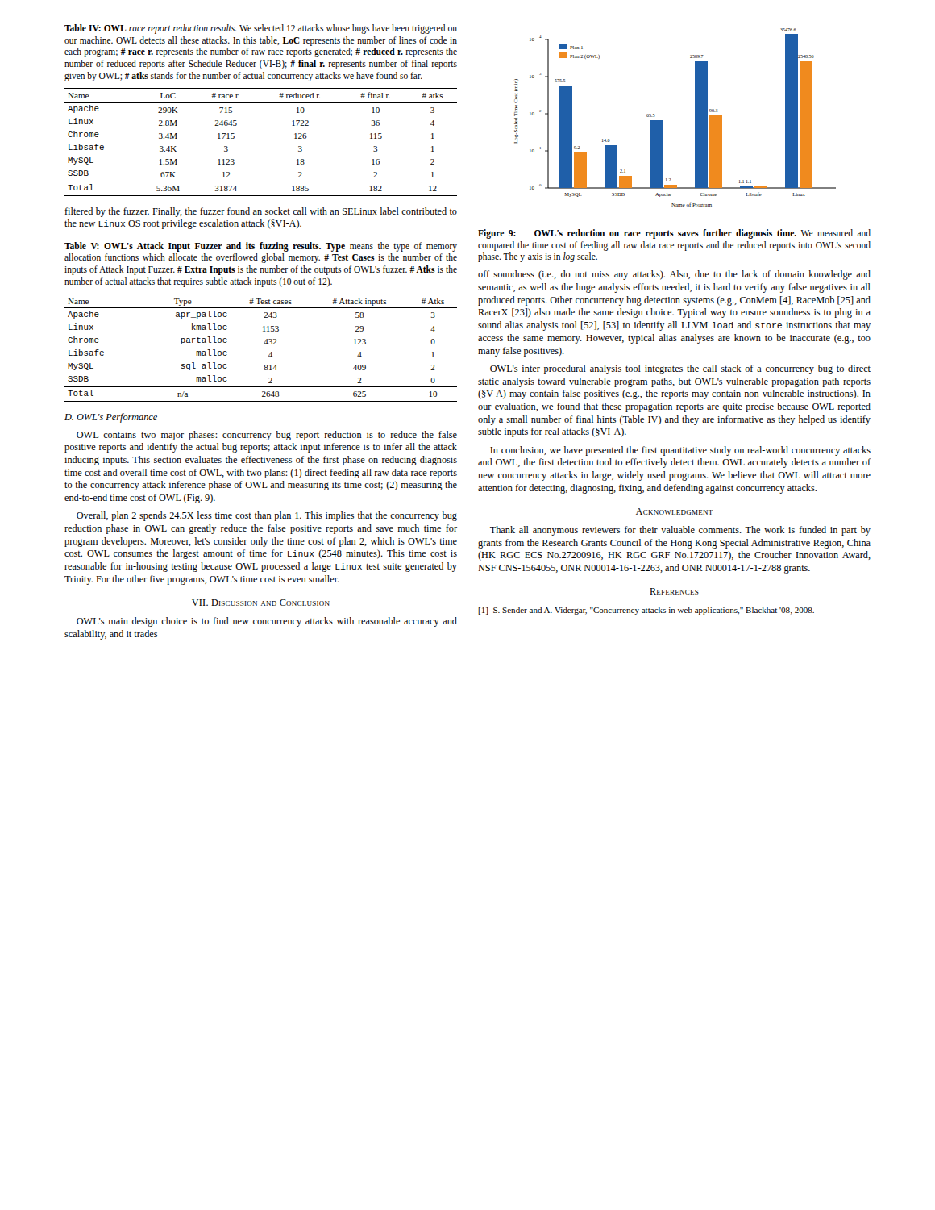Table IV: OWL race report reduction results. We selected 12 attacks whose bugs have been triggered on our machine. OWL detects all these attacks. In this table, LoC represents the number of lines of code in each program; # race r. represents the number of raw race reports generated; # reduced r. represents the number of reduced reports after Schedule Reducer (VI-B); # final r. represents number of final reports given by OWL; # atks stands for the number of actual concurrency attacks we have found so far.
| Name | LoC | # race r. | # reduced r. | # final r. | # atks |
| --- | --- | --- | --- | --- | --- |
| Apache | 290K | 715 | 10 | 10 | 3 |
| Linux | 2.8M | 24645 | 1722 | 36 | 4 |
| Chrome | 3.4M | 1715 | 126 | 115 | 1 |
| Libsafe | 3.4K | 3 | 3 | 3 | 1 |
| MySQL | 1.5M | 1123 | 18 | 16 | 2 |
| SSDB | 67K | 12 | 2 | 2 | 1 |
| Total | 5.36M | 31874 | 1885 | 182 | 12 |
filtered by the fuzzer. Finally, the fuzzer found an socket call with an SELinux label contributed to the new Linux OS root privilege escalation attack (§VI-A).
Table V: OWL's Attack Input Fuzzer and its fuzzing results. Type means the type of memory allocation functions which allocate the overflowed global memory. # Test Cases is the number of the inputs of Attack Input Fuzzer. # Extra Inputs is the number of the outputs of OWL's fuzzer. # Atks is the number of actual attacks that requires subtle attack inputs (10 out of 12).
| Name | Type | # Test cases | # Attack inputs | # Atks |
| --- | --- | --- | --- | --- |
| Apache | apr_palloc | 243 | 58 | 3 |
| Linux | kmalloc | 1153 | 29 | 4 |
| Chrome | partalloc | 432 | 123 | 0 |
| Libsafe | malloc | 4 | 4 | 1 |
| MySQL | sql_alloc | 814 | 409 | 2 |
| SSDB | malloc | 2 | 2 | 0 |
| Total | n/a | 2648 | 625 | 10 |
D. OWL's Performance
OWL contains two major phases: concurrency bug report reduction is to reduce the false positive reports and identify the actual bug reports; attack input inference is to infer all the attack inducing inputs. This section evaluates the effectiveness of the first phase on reducing diagnosis time cost and overall time cost of OWL, with two plans: (1) direct feeding all raw data race reports to the concurrency attack inference phase of OWL and measuring its time cost; (2) measuring the end-to-end time cost of OWL (Fig. 9).
Overall, plan 2 spends 24.5X less time cost than plan 1. This implies that the concurrency bug reduction phase in OWL can greatly reduce the false positive reports and save much time for program developers. Moreover, let's consider only the time cost of plan 2, which is OWL's time cost. OWL consumes the largest amount of time for Linux (2548 minutes). This time cost is reasonable for in-housing testing because OWL processed a large Linux test suite generated by Trinity. For the other five programs, OWL's time cost is even smaller.
VII. Discussion and Conclusion
OWL's main design choice is to find new concurrency attacks with reasonable accuracy and scalability, and it trades
100 101 102 103 104 Log-Scaled Time Cost (min) Plan 1 Plan 2 (OWL) 575.5 9.2 14.0 2.1 65.5 1.2 2589.7 90.3 1.1 1.1 35476.6 2548.56 MySQL SSDB Apache Chrome Libsafe Linux Name of Program
Figure 9: OWL's reduction on race reports saves further diagnosis time. We measured and compared the time cost of feeding all raw data race reports and the reduced reports into OWL's second phase. The y-axis is in log scale.
off soundness (i.e., do not miss any attacks). Also, due to the lack of domain knowledge and semantic, as well as the huge analysis efforts needed, it is hard to verify any false negatives in all produced reports. Other concurrency bug detection systems (e.g., ConMem [4], RaceMob [25] and RacerX [23]) also made the same design choice. Typical way to ensure soundness is to plug in a sound alias analysis tool [52], [53] to identify all LLVM load and store instructions that may access the same memory. However, typical alias analyses are known to be inaccurate (e.g., too many false positives).
OWL's inter procedural analysis tool integrates the call stack of a concurrency bug to direct static analysis toward vulnerable program paths, but OWL's vulnerable propagation path reports (§V-A) may contain false positives (e.g., the reports may contain non-vulnerable instructions). In our evaluation, we found that these propagation reports are quite precise because OWL reported only a small number of final hints (Table IV) and they are informative as they helped us identify subtle inputs for real attacks (§VI-A).
In conclusion, we have presented the first quantitative study on real-world concurrency attacks and OWL, the first detection tool to effectively detect them. OWL accurately detects a number of new concurrency attacks in large, widely used programs. We believe that OWL will attract more attention for detecting, diagnosing, fixing, and defending against concurrency attacks.
Acknowledgment
Thank all anonymous reviewers for their valuable comments. The work is funded in part by grants from the Research Grants Council of the Hong Kong Special Administrative Region, China (HK RGC ECS No.27200916, HK RGC GRF No.17207117), the Croucher Innovation Award, NSF CNS-1564055, ONR N00014-16-1-2263, and ONR N00014-17-1-2788 grants.
References
[1] S. Sender and A. Vidergar, "Concurrency attacks in web applications," Blackhat '08, 2008.